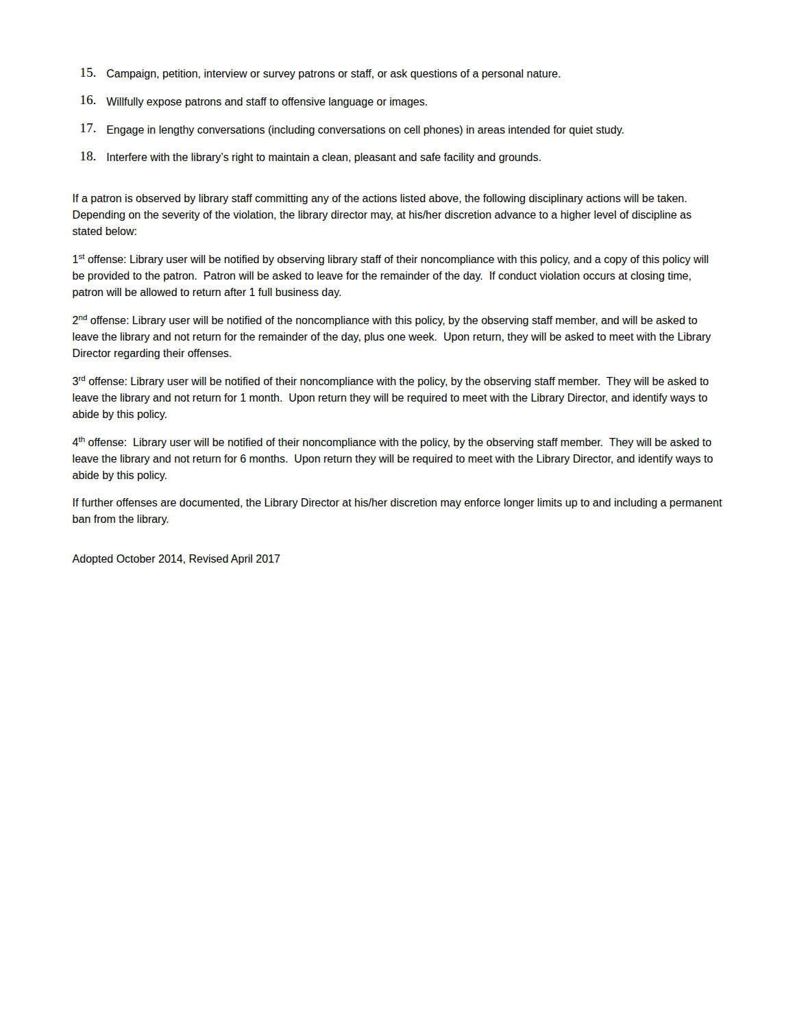15. Campaign, petition, interview or survey patrons or staff, or ask questions of a personal nature.
16. Willfully expose patrons and staff to offensive language or images.
17. Engage in lengthy conversations (including conversations on cell phones) in areas intended for quiet study.
18. Interfere with the library’s right to maintain a clean, pleasant and safe facility and grounds.
If a patron is observed by library staff committing any of the actions listed above, the following disciplinary actions will be taken. Depending on the severity of the violation, the library director may, at his/her discretion advance to a higher level of discipline as stated below:
1st offense: Library user will be notified by observing library staff of their noncompliance with this policy, and a copy of this policy will be provided to the patron. Patron will be asked to leave for the remainder of the day. If conduct violation occurs at closing time, patron will be allowed to return after 1 full business day.
2nd offense: Library user will be notified of the noncompliance with this policy, by the observing staff member, and will be asked to leave the library and not return for the remainder of the day, plus one week. Upon return, they will be asked to meet with the Library Director regarding their offenses.
3rd offense: Library user will be notified of their noncompliance with the policy, by the observing staff member. They will be asked to leave the library and not return for 1 month. Upon return they will be required to meet with the Library Director, and identify ways to abide by this policy.
4th offense: Library user will be notified of their noncompliance with the policy, by the observing staff member. They will be asked to leave the library and not return for 6 months. Upon return they will be required to meet with the Library Director, and identify ways to abide by this policy.
If further offenses are documented, the Library Director at his/her discretion may enforce longer limits up to and including a permanent ban from the library.
Adopted October 2014, Revised April 2017